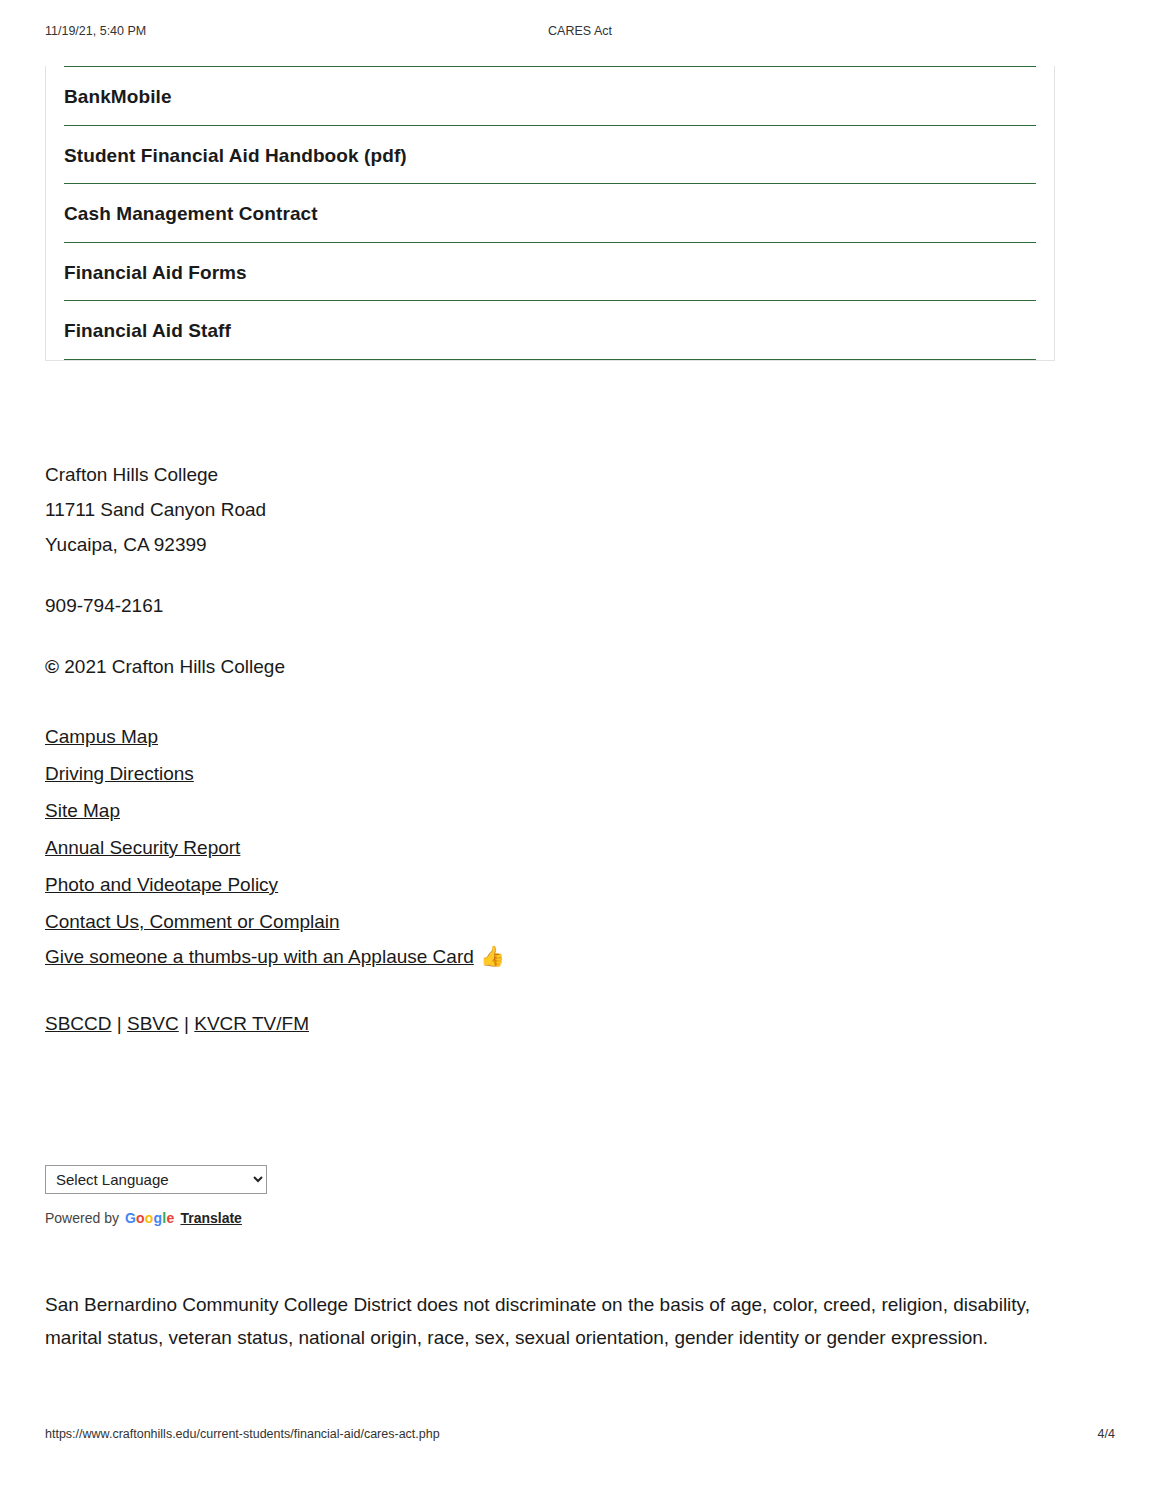11/19/21, 5:40 PM
CARES Act
BankMobile
Student Financial Aid Handbook (pdf)
Cash Management Contract
Financial Aid Forms
Financial Aid Staff
Crafton Hills College
11711 Sand Canyon Road
Yucaipa, CA 92399
909-794-2161
© 2021 Crafton Hills College
Campus Map
Driving Directions
Site Map
Annual Security Report
Photo and Videotape Policy
Contact Us, Comment or Complain
Give someone a thumbs-up with an Applause Card👍
SBCCD | SBVC | KVCR TV/FM
Select Language Select Language Spanish French Chinese (Simplified) Vietnamese Tagalog
Powered by Google Translate
San Bernardino Community College District does not discriminate on the basis of age, color, creed, religion, disability, marital status, veteran status, national origin, race, sex, sexual orientation, gender identity or gender expression.
https://www.craftonhills.edu/current-students/financial-aid/cares-act.php 4/4